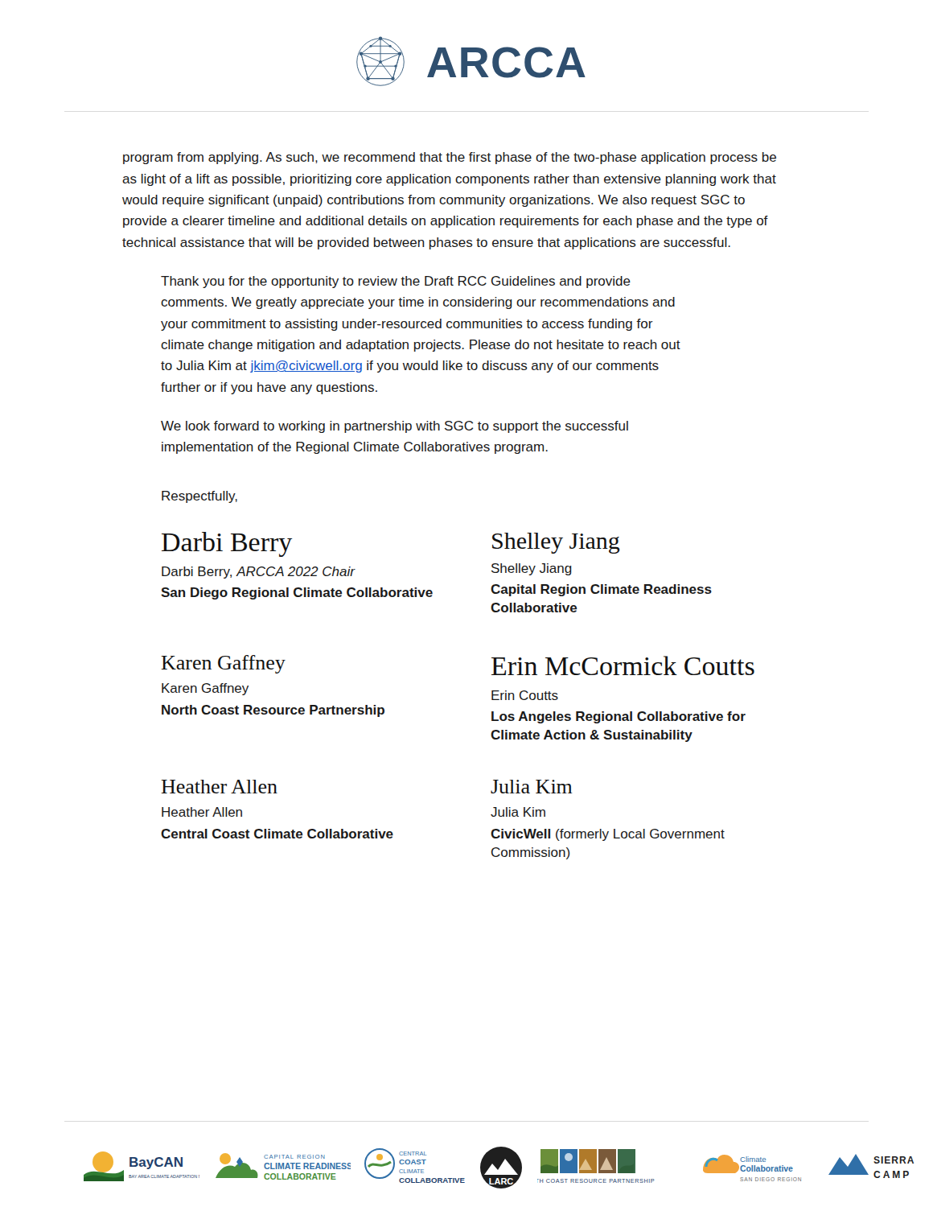ARCCA
program from applying. As such, we recommend that the first phase of the two-phase application process be as light of a lift as possible, prioritizing core application components rather than extensive planning work that would require significant (unpaid) contributions from community organizations. We also request SGC to provide a clearer timeline and additional details on application requirements for each phase and the type of technical assistance that will be provided between phases to ensure that applications are successful.
Thank you for the opportunity to review the Draft RCC Guidelines and provide comments. We greatly appreciate your time in considering our recommendations and your commitment to assisting under-resourced communities to access funding for climate change mitigation and adaptation projects. Please do not hesitate to reach out to Julia Kim at jkim@civicwell.org if you would like to discuss any of our comments further or if you have any questions.
We look forward to working in partnership with SGC to support the successful implementation of the Regional Climate Collaboratives program.
Respectfully,
Darbi Berry
Darbi Berry, ARCCA 2022 Chair
San Diego Regional Climate Collaborative
Shelley Jiang
Shelley Jiang
Capital Region Climate Readiness Collaborative
Karen Gaffney
Karen Gaffney
North Coast Resource Partnership
Erin McCormick Coutts
Erin Coutts
Los Angeles Regional Collaborative for Climate Action & Sustainability
Heather Allen
Heather Allen
Central Coast Climate Collaborative
Julia Kim
Julia Kim
CivicWell (formerly Local Government Commission)
BayCAN BAY AREA CLIMATE ADAPTATION NETWORK
CAPITAL REGION CLIMATE READINESS COLLABORATIVE
CENTRAL COAST CLIMATE COLLABORATIVE
LARC
NORTH COAST RESOURCE PARTNERSHIP
Climate Collaborative SAN DIEGO REGION
SIERRA CAMP